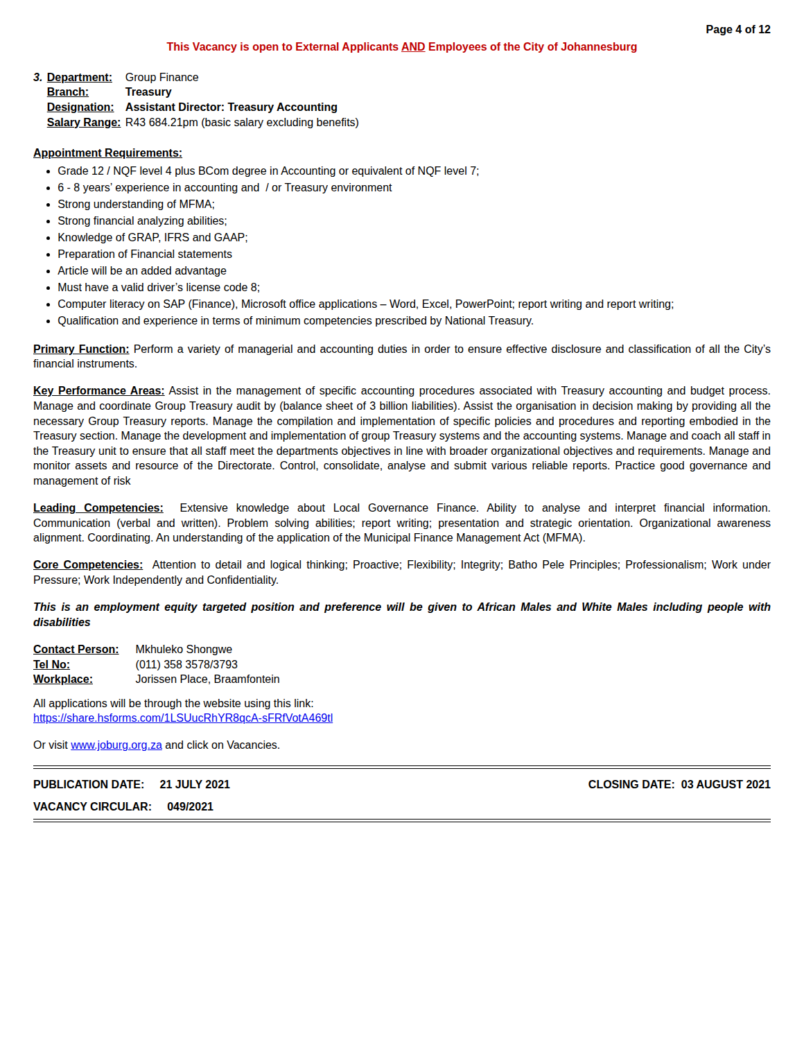Page 4 of 12
This Vacancy is open to External Applicants AND Employees of the City of Johannesburg
| 3. | Department: | Group Finance |
| | Branch: | Treasury |
| | Designation: | Assistant Director: Treasury Accounting |
| | Salary Range: | R43 684.21pm (basic salary excluding benefits) |
Appointment Requirements:
Grade 12 / NQF level 4 plus BCom degree in Accounting or equivalent of NQF level 7;
6 - 8 years’ experience in accounting and / or Treasury environment
Strong understanding of MFMA;
Strong financial analyzing abilities;
Knowledge of GRAP, IFRS and GAAP;
Preparation of Financial statements
Article will be an added advantage
Must have a valid driver’s license code 8;
Computer literacy on SAP (Finance), Microsoft office applications – Word, Excel, PowerPoint; report writing and report writing;
Qualification and experience in terms of minimum competencies prescribed by National Treasury.
Primary Function: Perform a variety of managerial and accounting duties in order to ensure effective disclosure and classification of all the City’s financial instruments.
Key Performance Areas: Assist in the management of specific accounting procedures associated with Treasury accounting and budget process. Manage and coordinate Group Treasury audit by (balance sheet of 3 billion liabilities). Assist the organisation in decision making by providing all the necessary Group Treasury reports. Manage the compilation and implementation of specific policies and procedures and reporting embodied in the Treasury section. Manage the development and implementation of group Treasury systems and the accounting systems. Manage and coach all staff in the Treasury unit to ensure that all staff meet the departments objectives in line with broader organizational objectives and requirements. Manage and monitor assets and resource of the Directorate. Control, consolidate, analyse and submit various reliable reports. Practice good governance and management of risk
Leading Competencies: Extensive knowledge about Local Governance Finance. Ability to analyse and interpret financial information. Communication (verbal and written). Problem solving abilities; report writing; presentation and strategic orientation. Organizational awareness alignment. Coordinating. An understanding of the application of the Municipal Finance Management Act (MFMA).
Core Competencies: Attention to detail and logical thinking; Proactive; Flexibility; Integrity; Batho Pele Principles; Professionalism; Work under Pressure; Work Independently and Confidentiality.
This is an employment equity targeted position and preference will be given to African Males and White Males including people with disabilities
| Contact Person: | Mkhuleko Shongwe |
| Tel No: | (011) 358 3578/3793 |
| Workplace: | Jorissen Place, Braamfontein |
All applications will be through the website using this link:
https://share.hsforms.com/1LSUucRhYR8qcA-sFRfVotA469tl
Or visit www.joburg.org.za and click on Vacancies.
| PUBLICATION DATE: 21 JULY 2021 | CLOSING DATE: 03 AUGUST 2021 |
VACANCY CIRCULAR: 049/2021